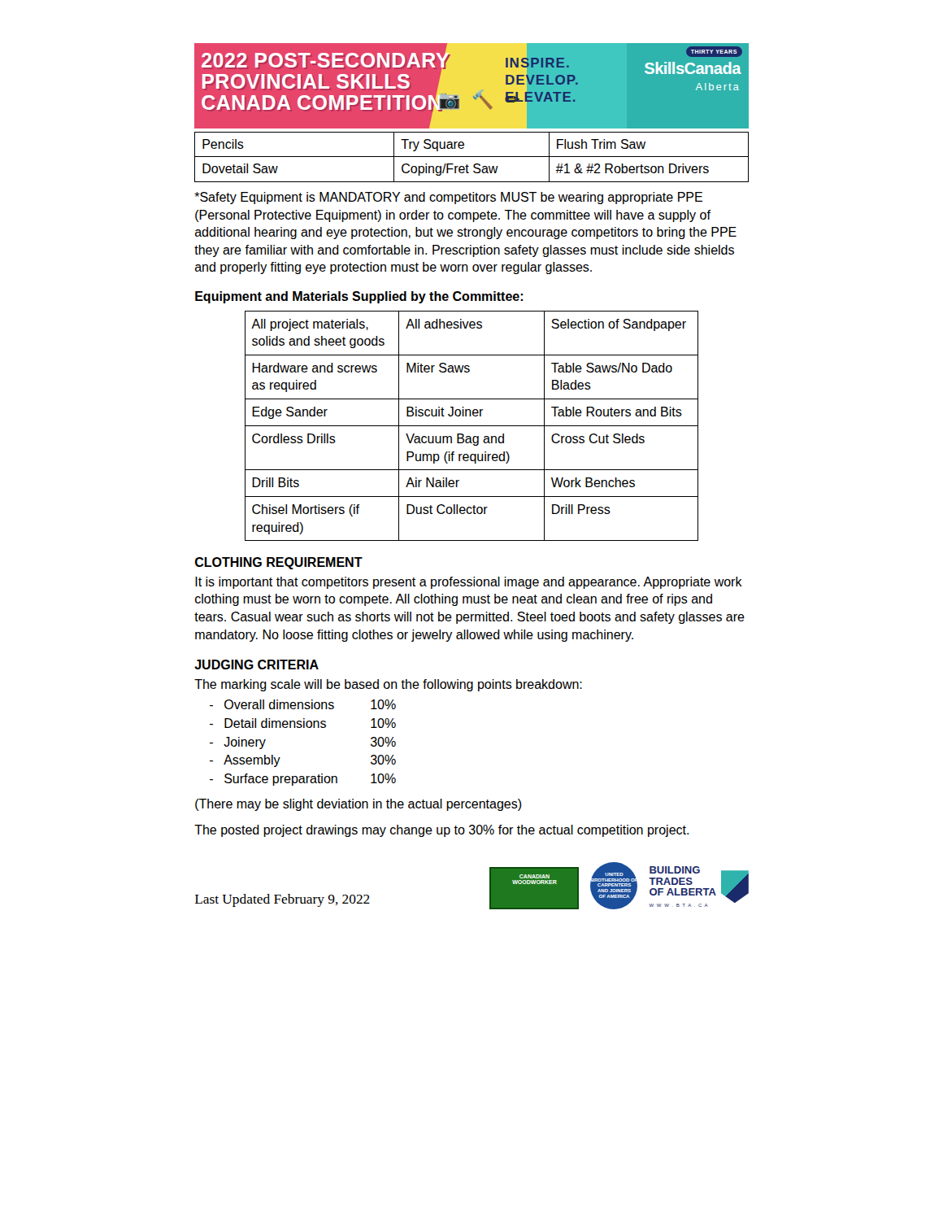2022 POST-SECONDARY
PROVINCIAL SKILLS
CANADA COMPETITION
📷 🔨 ✏
INSPIRE.
DEVELOP.
ELEVATE.
THIRTY YEARS
SkillsCanada
Alberta
| Pencils | Try Square | Flush Trim Saw |
| Dovetail Saw | Coping/Fret Saw | #1 & #2 Robertson Drivers |
*Safety Equipment is MANDATORY and competitors MUST be wearing appropriate PPE (Personal Protective Equipment) in order to compete. The committee will have a supply of additional hearing and eye protection, but we strongly encourage competitors to bring the PPE they are familiar with and comfortable in. Prescription safety glasses must include side shields and properly fitting eye protection must be worn over regular glasses.
Equipment and Materials Supplied by the Committee:
| All project materials, solids and sheet goods | All adhesives | Selection of Sandpaper |
| Hardware and screws as required | Miter Saws | Table Saws/No Dado Blades |
| Edge Sander | Biscuit Joiner | Table Routers and Bits |
| Cordless Drills | Vacuum Bag and Pump (if required) | Cross Cut Sleds |
| Drill Bits | Air Nailer | Work Benches |
| Chisel Mortisers (if required) | Dust Collector | Drill Press |
CLOTHING REQUIREMENT
It is important that competitors present a professional image and appearance. Appropriate work clothing must be worn to compete. All clothing must be neat and clean and free of rips and tears. Casual wear such as shorts will not be permitted. Steel toed boots and safety glasses are mandatory. No loose fitting clothes or jewelry allowed while using machinery.
JUDGING CRITERIA
The marking scale will be based on the following points breakdown:
Overall dimensions 10%
Detail dimensions 10%
Joinery 30%
Assembly 30%
Surface preparation 10%
(There may be slight deviation in the actual percentages)
The posted project drawings may change up to 30% for the actual competition project.
Last Updated February 9, 2022
CANADIAN
WOODWORKER
UNITED BROTHERHOOD OF
CARPENTERS
AND JOINERS
OF AMERICA
BUILDING
TRADES
OF ALBERTA
W W W . B T A . C A